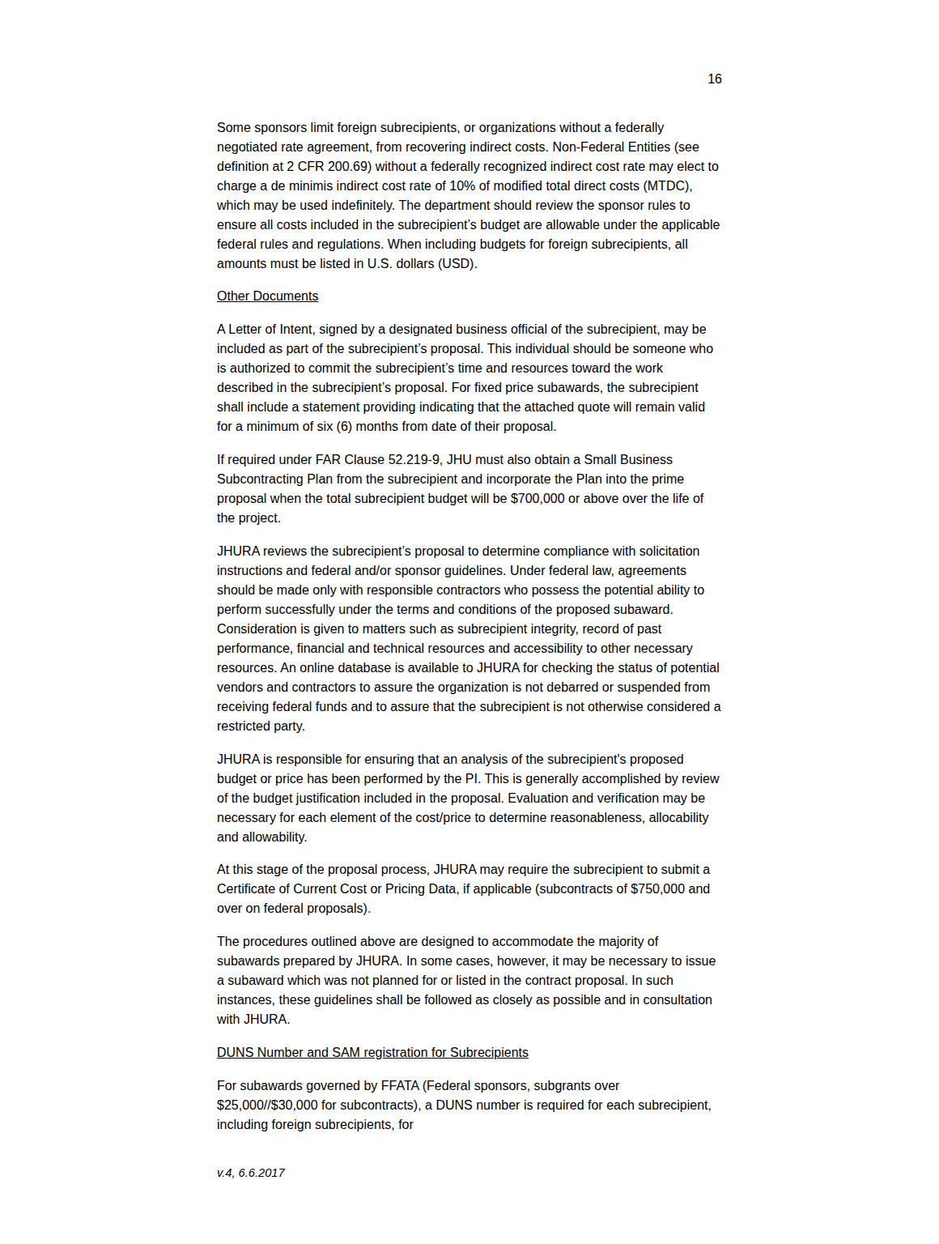16
Some sponsors limit foreign subrecipients, or organizations without a federally negotiated rate agreement, from recovering indirect costs. Non-Federal Entities (see definition at 2 CFR 200.69) without a federally recognized indirect cost rate may elect to charge a de minimis indirect cost rate of 10% of modified total direct costs (MTDC), which may be used indefinitely. The department should review the sponsor rules to ensure all costs included in the subrecipient’s budget are allowable under the applicable federal rules and regulations. When including budgets for foreign subrecipients, all amounts must be listed in U.S. dollars (USD).
Other Documents
A Letter of Intent, signed by a designated business official of the subrecipient, may be included as part of the subrecipient’s proposal. This individual should be someone who is authorized to commit the subrecipient’s time and resources toward the work described in the subrecipient’s proposal. For fixed price subawards, the subrecipient shall include a statement providing indicating that the attached quote will remain valid for a minimum of six (6) months from date of their proposal.
If required under FAR Clause 52.219-9, JHU must also obtain a Small Business Subcontracting Plan from the subrecipient and incorporate the Plan into the prime proposal when the total subrecipient budget will be $700,000 or above over the life of the project.
JHURA reviews the subrecipient’s proposal to determine compliance with solicitation instructions and federal and/or sponsor guidelines. Under federal law, agreements should be made only with responsible contractors who possess the potential ability to perform successfully under the terms and conditions of the proposed subaward. Consideration is given to matters such as subrecipient integrity, record of past performance, financial and technical resources and accessibility to other necessary resources. An online database is available to JHURA for checking the status of potential vendors and contractors to assure the organization is not debarred or suspended from receiving federal funds and to assure that the subrecipient is not otherwise considered a restricted party.
JHURA is responsible for ensuring that an analysis of the subrecipient's proposed budget or price has been performed by the PI. This is generally accomplished by review of the budget justification included in the proposal. Evaluation and verification may be necessary for each element of the cost/price to determine reasonableness, allocability and allowability.
At this stage of the proposal process, JHURA may require the subrecipient to submit a Certificate of Current Cost or Pricing Data, if applicable (subcontracts of $750,000 and over on federal proposals).
The procedures outlined above are designed to accommodate the majority of subawards prepared by JHURA. In some cases, however, it may be necessary to issue a subaward which was not planned for or listed in the contract proposal. In such instances, these guidelines shall be followed as closely as possible and in consultation with JHURA.
DUNS Number and SAM registration for Subrecipients
For subawards governed by FFATA (Federal sponsors, subgrants over $25,000//$30,000 for subcontracts), a DUNS number is required for each subrecipient, including foreign subrecipients, for
v.4, 6.6.2017